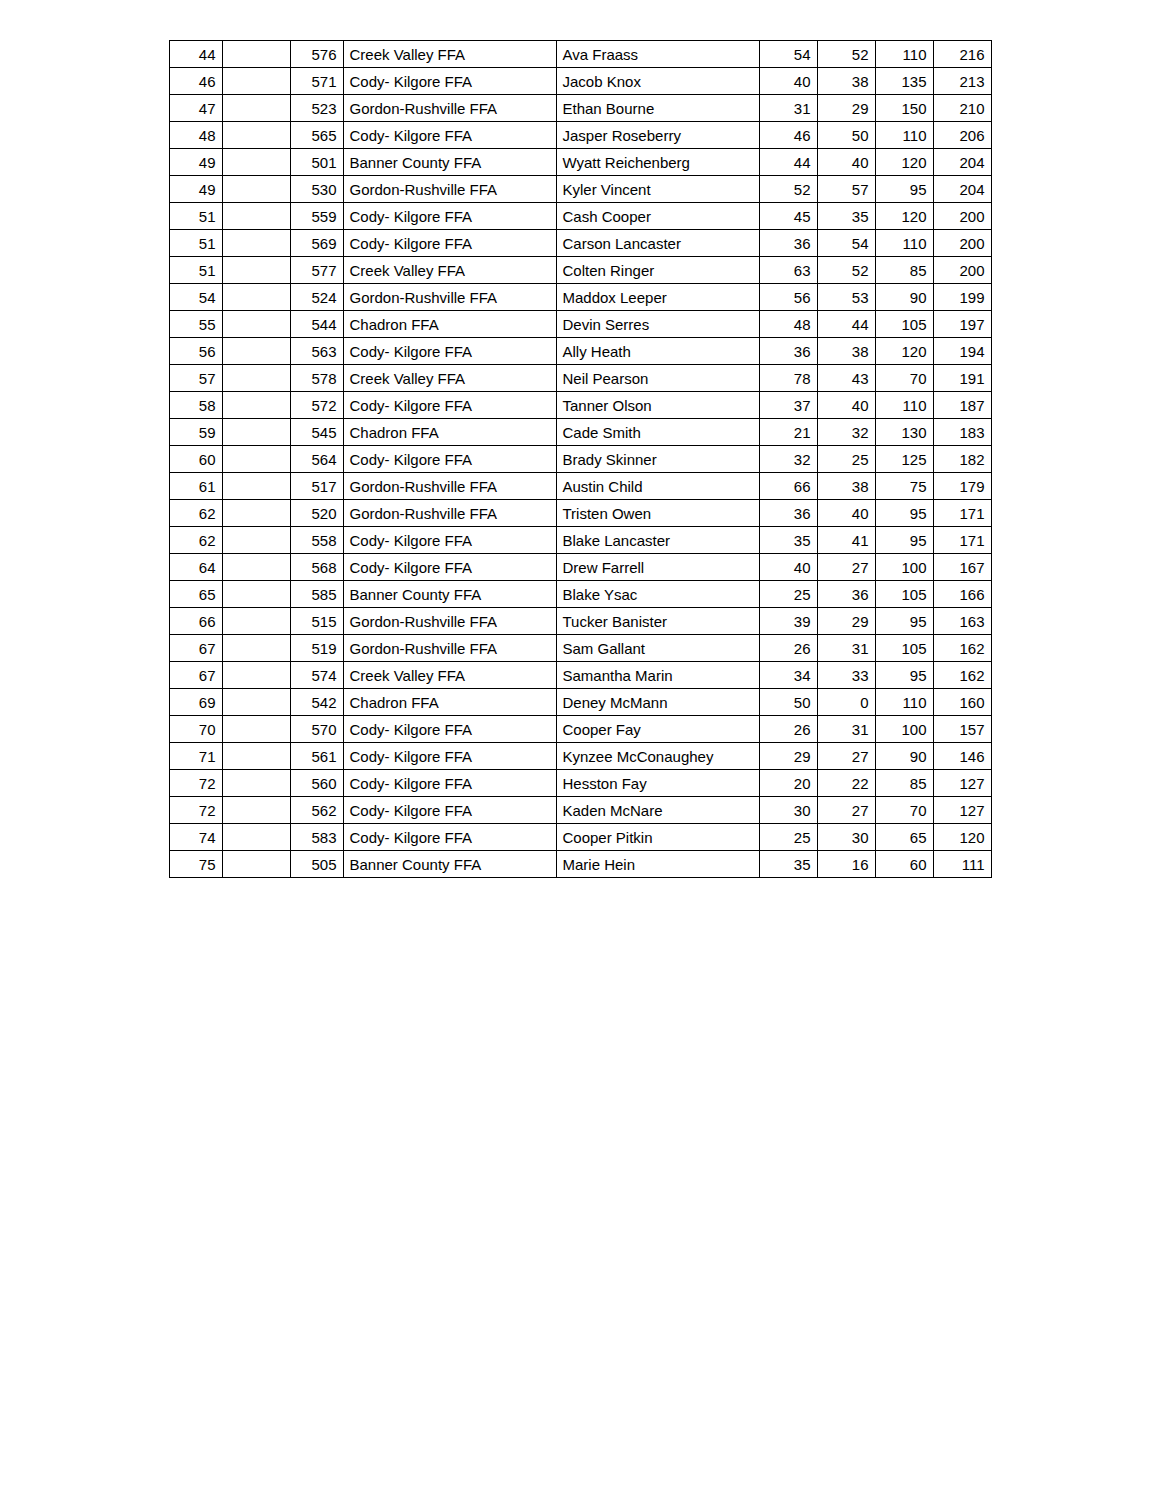| 44 | | 576 | Creek Valley FFA | Ava Fraass | 54 | 52 | 110 | 216 |
| 46 | | 571 | Cody- Kilgore FFA | Jacob Knox | 40 | 38 | 135 | 213 |
| 47 | | 523 | Gordon-Rushville FFA | Ethan Bourne | 31 | 29 | 150 | 210 |
| 48 | | 565 | Cody- Kilgore FFA | Jasper Roseberry | 46 | 50 | 110 | 206 |
| 49 | | 501 | Banner County FFA | Wyatt Reichenberg | 44 | 40 | 120 | 204 |
| 49 | | 530 | Gordon-Rushville FFA | Kyler Vincent | 52 | 57 | 95 | 204 |
| 51 | | 559 | Cody- Kilgore FFA | Cash Cooper | 45 | 35 | 120 | 200 |
| 51 | | 569 | Cody- Kilgore FFA | Carson Lancaster | 36 | 54 | 110 | 200 |
| 51 | | 577 | Creek Valley FFA | Colten Ringer | 63 | 52 | 85 | 200 |
| 54 | | 524 | Gordon-Rushville FFA | Maddox Leeper | 56 | 53 | 90 | 199 |
| 55 | | 544 | Chadron FFA | Devin Serres | 48 | 44 | 105 | 197 |
| 56 | | 563 | Cody- Kilgore FFA | Ally Heath | 36 | 38 | 120 | 194 |
| 57 | | 578 | Creek Valley FFA | Neil Pearson | 78 | 43 | 70 | 191 |
| 58 | | 572 | Cody- Kilgore FFA | Tanner Olson | 37 | 40 | 110 | 187 |
| 59 | | 545 | Chadron FFA | Cade Smith | 21 | 32 | 130 | 183 |
| 60 | | 564 | Cody- Kilgore FFA | Brady Skinner | 32 | 25 | 125 | 182 |
| 61 | | 517 | Gordon-Rushville FFA | Austin Child | 66 | 38 | 75 | 179 |
| 62 | | 520 | Gordon-Rushville FFA | Tristen Owen | 36 | 40 | 95 | 171 |
| 62 | | 558 | Cody- Kilgore FFA | Blake Lancaster | 35 | 41 | 95 | 171 |
| 64 | | 568 | Cody- Kilgore FFA | Drew Farrell | 40 | 27 | 100 | 167 |
| 65 | | 585 | Banner County FFA | Blake Ysac | 25 | 36 | 105 | 166 |
| 66 | | 515 | Gordon-Rushville FFA | Tucker Banister | 39 | 29 | 95 | 163 |
| 67 | | 519 | Gordon-Rushville FFA | Sam Gallant | 26 | 31 | 105 | 162 |
| 67 | | 574 | Creek Valley FFA | Samantha Marin | 34 | 33 | 95 | 162 |
| 69 | | 542 | Chadron FFA | Deney McMann | 50 | 0 | 110 | 160 |
| 70 | | 570 | Cody- Kilgore FFA | Cooper Fay | 26 | 31 | 100 | 157 |
| 71 | | 561 | Cody- Kilgore FFA | Kynzee McConaughey | 29 | 27 | 90 | 146 |
| 72 | | 560 | Cody- Kilgore FFA | Hesston Fay | 20 | 22 | 85 | 127 |
| 72 | | 562 | Cody- Kilgore FFA | Kaden McNare | 30 | 27 | 70 | 127 |
| 74 | | 583 | Cody- Kilgore FFA | Cooper Pitkin | 25 | 30 | 65 | 120 |
| 75 | | 505 | Banner County FFA | Marie Hein | 35 | 16 | 60 | 111 |